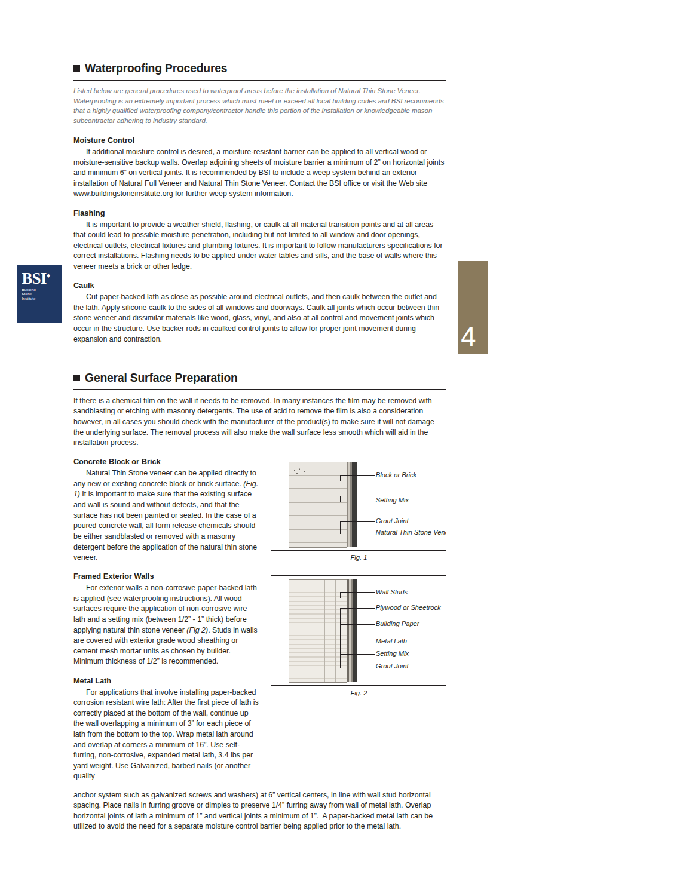BSI♦
Building
Stone
Institute
4
Waterproofing Procedures
Listed below are general procedures used to waterproof areas before the installation of Natural Thin Stone Veneer. Waterproofing is an extremely important process which must meet or exceed all local building codes and BSI recommends that a highly qualified waterproofing company/contractor handle this portion of the installation or knowledgeable mason subcontractor adhering to industry standard.
Moisture Control
If additional moisture control is desired, a moisture-resistant barrier can be applied to all vertical wood or moisture-sensitive backup walls. Overlap adjoining sheets of moisture barrier a minimum of 2” on horizontal joints and minimum 6” on vertical joints. It is recommended by BSI to include a weep system behind an exterior installation of Natural Full Veneer and Natural Thin Stone Veneer. Contact the BSI office or visit the Web site www.buildingstoneinstitute.org for further weep system information.
Flashing
It is important to provide a weather shield, flashing, or caulk at all material transition points and at all areas that could lead to possible moisture penetration, including but not limited to all window and door openings, electrical outlets, electrical fixtures and plumbing fixtures. It is important to follow manufacturers specifications for correct installations. Flashing needs to be applied under water tables and sills, and the base of walls where this veneer meets a brick or other ledge.
Caulk
Cut paper-backed lath as close as possible around electrical outlets, and then caulk between the outlet and the lath. Apply silicone caulk to the sides of all windows and doorways. Caulk all joints which occur between thin stone veneer and dissimilar materials like wood, glass, vinyl, and also at all control and movement joints which occur in the structure. Use backer rods in caulked control joints to allow for proper joint movement during expansion and contraction.
General Surface Preparation
If there is a chemical film on the wall it needs to be removed. In many instances the film may be removed with sandblasting or etching with masonry detergents. The use of acid to remove the film is also a consideration however, in all cases you should check with the manufacturer of the product(s) to make sure it will not damage the underlying surface. The removal process will also make the wall surface less smooth which will aid in the installation process.
Concrete Block or Brick
Natural Thin Stone veneer can be applied directly to any new or existing concrete block or brick surface. (Fig. 1) It is important to make sure that the existing surface and wall is sound and without defects, and that the surface has not been painted or sealed. In the case of a poured concrete wall, all form release chemicals should be either sandblasted or removed with a masonry detergent before the application of the natural thin stone veneer.
Framed Exterior Walls
For exterior walls a non-corrosive paper-backed lath is applied (see waterproofing instructions). All wood surfaces require the application of non-corrosive wire lath and a setting mix (between 1/2” - 1” thick) before applying natural thin stone veneer (Fig 2). Studs in walls are covered with exterior grade wood sheathing or cement mesh mortar units as chosen by builder. Minimum thickness of 1/2” is recommended.
Metal Lath
For applications that involve installing paper-backed corrosion resistant wire lath: After the first piece of lath is correctly placed at the bottom of the wall, continue up the wall overlapping a minimum of 3” for each piece of lath from the bottom to the top. Wrap metal lath around and overlap at corners a minimum of 16”. Use self-furring, non-corrosive, expanded metal lath, 3.4 lbs per yard weight. Use Galvanized, barbed nails (or another quality
Block or Brick
Setting Mix
Grout Joint
Natural Thin Stone Veneer
Fig. 1
Wall Studs
Plywood or Sheetrock
Building Paper
Metal Lath
Setting Mix
Grout Joint
Fig. 2
anchor system such as galvanized screws and washers) at 6” vertical centers, in line with wall stud horizontal spacing. Place nails in furring groove or dimples to preserve 1/4” furring away from wall of metal lath. Overlap horizontal joints of lath a minimum of 1” and vertical joints a minimum of 1”. A paper-backed metal lath can be utilized to avoid the need for a separate moisture control barrier being applied prior to the metal lath.